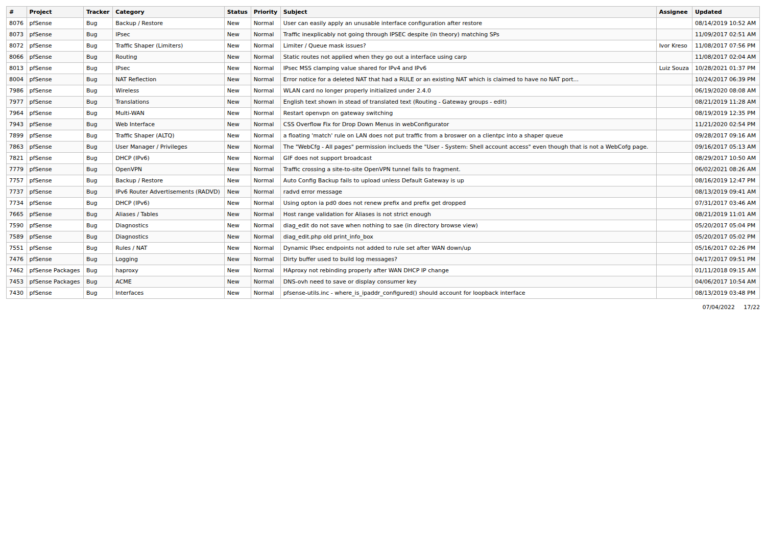| # | Project | Tracker | Category | Status | Priority | Subject | Assignee | Updated |
| --- | --- | --- | --- | --- | --- | --- | --- | --- |
| 8076 | pfSense | Bug | Backup / Restore | New | Normal | User can easily apply an unusable interface configuration after restore | | 08/14/2019 10:52 AM |
| 8073 | pfSense | Bug | IPsec | New | Normal | Traffic inexplicably not going through IPSEC despite (in theory) matching SPs | | 11/09/2017 02:51 AM |
| 8072 | pfSense | Bug | Traffic Shaper (Limiters) | New | Normal | Limiter / Queue mask issues? | Ivor Kreso | 11/08/2017 07:56 PM |
| 8066 | pfSense | Bug | Routing | New | Normal | Static routes not applied when they go out a interface using carp | | 11/08/2017 02:04 AM |
| 8013 | pfSense | Bug | IPsec | New | Normal | IPsec MSS clamping value shared for IPv4 and IPv6 | Luiz Souza | 10/28/2021 01:37 PM |
| 8004 | pfSense | Bug | NAT Reflection | New | Normal | Error notice for a deleted NAT that had a RULE or an existing NAT which is claimed to have no NAT port... | | 10/24/2017 06:39 PM |
| 7986 | pfSense | Bug | Wireless | New | Normal | WLAN card no longer properly initialized under 2.4.0 | | 06/19/2020 08:08 AM |
| 7977 | pfSense | Bug | Translations | New | Normal | English text shown in stead of translated text (Routing - Gateway groups - edit) | | 08/21/2019 11:28 AM |
| 7964 | pfSense | Bug | Multi-WAN | New | Normal | Restart openvpn on gateway switching | | 08/19/2019 12:35 PM |
| 7943 | pfSense | Bug | Web Interface | New | Normal | CSS Overflow Fix for Drop Down Menus in webConfigurator | | 11/21/2020 02:54 PM |
| 7899 | pfSense | Bug | Traffic Shaper (ALTQ) | New | Normal | a floating 'match' rule on LAN does not put traffic from a broswer on a clientpc into a shaper queue | | 09/28/2017 09:16 AM |
| 7863 | pfSense | Bug | User Manager / Privileges | New | Normal | The "WebCfg - All pages" permission inclueds the "User - System: Shell account access" even though that is not a WebCofg page. | | 09/16/2017 05:13 AM |
| 7821 | pfSense | Bug | DHCP (IPv6) | New | Normal | GIF does not support broadcast | | 08/29/2017 10:50 AM |
| 7779 | pfSense | Bug | OpenVPN | New | Normal | Traffic crossing a site-to-site OpenVPN tunnel fails to fragment. | | 06/02/2021 08:26 AM |
| 7757 | pfSense | Bug | Backup / Restore | New | Normal | Auto Config Backup fails to upload unless Default Gateway is up | | 08/16/2019 12:47 PM |
| 7737 | pfSense | Bug | IPv6 Router Advertisements (RADVD) | New | Normal | radvd error message | | 08/13/2019 09:41 AM |
| 7734 | pfSense | Bug | DHCP (IPv6) | New | Normal | Using opton ia pd0 does not renew prefix and prefix get dropped | | 07/31/2017 03:46 AM |
| 7665 | pfSense | Bug | Aliases / Tables | New | Normal | Host range validation for Aliases is not strict enough | | 08/21/2019 11:01 AM |
| 7590 | pfSense | Bug | Diagnostics | New | Normal | diag_edit do not save when nothing to sae (in directory browse view) | | 05/20/2017 05:04 PM |
| 7589 | pfSense | Bug | Diagnostics | New | Normal | diag_edit.php old print_info_box | | 05/20/2017 05:02 PM |
| 7551 | pfSense | Bug | Rules / NAT | New | Normal | Dynamic IPsec endpoints not added to rule set after WAN down/up | | 05/16/2017 02:26 PM |
| 7476 | pfSense | Bug | Logging | New | Normal | Dirty buffer used to build log messages? | | 04/17/2017 09:51 PM |
| 7462 | pfSense Packages | Bug | haproxy | New | Normal | HAproxy not rebinding properly after WAN DHCP IP change | | 01/11/2018 09:15 AM |
| 7453 | pfSense Packages | Bug | ACME | New | Normal | DNS-ovh need to save or display consumer key | | 04/06/2017 10:54 AM |
| 7430 | pfSense | Bug | Interfaces | New | Normal | pfsense-utils.inc - where_is_ipaddr_configured() should account for loopback interface | | 08/13/2019 03:48 PM |
07/04/2022 17/22